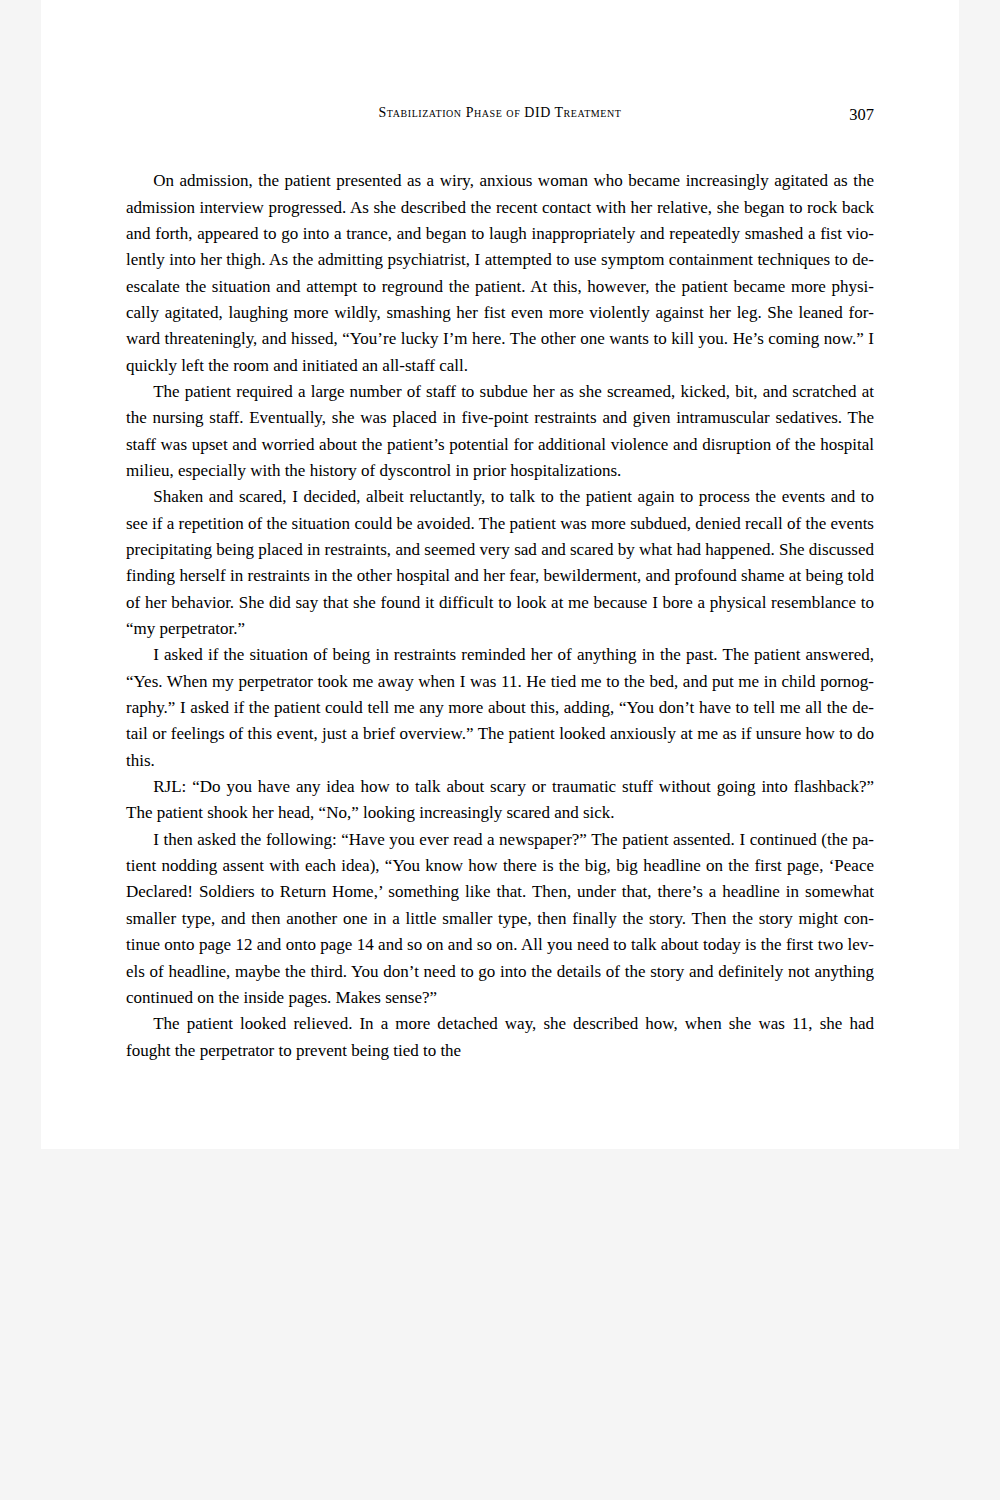Stabilization Phase of DID Treatment 307
On admission, the patient presented as a wiry, anxious woman who became increasingly agitated as the admission interview progressed. As she described the recent contact with her relative, she began to rock back and forth, appeared to go into a trance, and began to laugh inappropriately and repeatedly smashed a fist violently into her thigh. As the admitting psychiatrist, I attempted to use symptom containment techniques to de-escalate the situation and attempt to reground the patient. At this, however, the patient became more physically agitated, laughing more wildly, smashing her fist even more violently against her leg. She leaned forward threateningly, and hissed, “You’re lucky I’m here. The other one wants to kill you. He’s coming now.” I quickly left the room and initiated an all-staff call.
The patient required a large number of staff to subdue her as she screamed, kicked, bit, and scratched at the nursing staff. Eventually, she was placed in five-point restraints and given intramuscular sedatives. The staff was upset and worried about the patient’s potential for additional violence and disruption of the hospital milieu, especially with the history of dyscontrol in prior hospitalizations.
Shaken and scared, I decided, albeit reluctantly, to talk to the patient again to process the events and to see if a repetition of the situation could be avoided. The patient was more subdued, denied recall of the events precipitating being placed in restraints, and seemed very sad and scared by what had happened. She discussed finding herself in restraints in the other hospital and her fear, bewilderment, and profound shame at being told of her behavior. She did say that she found it difficult to look at me because I bore a physical resemblance to “my perpetrator.”
I asked if the situation of being in restraints reminded her of anything in the past. The patient answered, “Yes. When my perpetrator took me away when I was 11. He tied me to the bed, and put me in child pornography.” I asked if the patient could tell me any more about this, adding, “You don’t have to tell me all the detail or feelings of this event, just a brief overview.” The patient looked anxiously at me as if unsure how to do this.
RJL: “Do you have any idea how to talk about scary or traumatic stuff without going into flashback?” The patient shook her head, “No,” looking increasingly scared and sick.
I then asked the following: “Have you ever read a newspaper?” The patient assented. I continued (the patient nodding assent with each idea), “You know how there is the big, big headline on the first page, ‘Peace Declared! Soldiers to Return Home,’ something like that. Then, under that, there’s a headline in somewhat smaller type, and then another one in a little smaller type, then finally the story. Then the story might continue onto page 12 and onto page 14 and so on and so on. All you need to talk about today is the first two levels of headline, maybe the third. You don’t need to go into the details of the story and definitely not anything continued on the inside pages. Makes sense?”
The patient looked relieved. In a more detached way, she described how, when she was 11, she had fought the perpetrator to prevent being tied to the